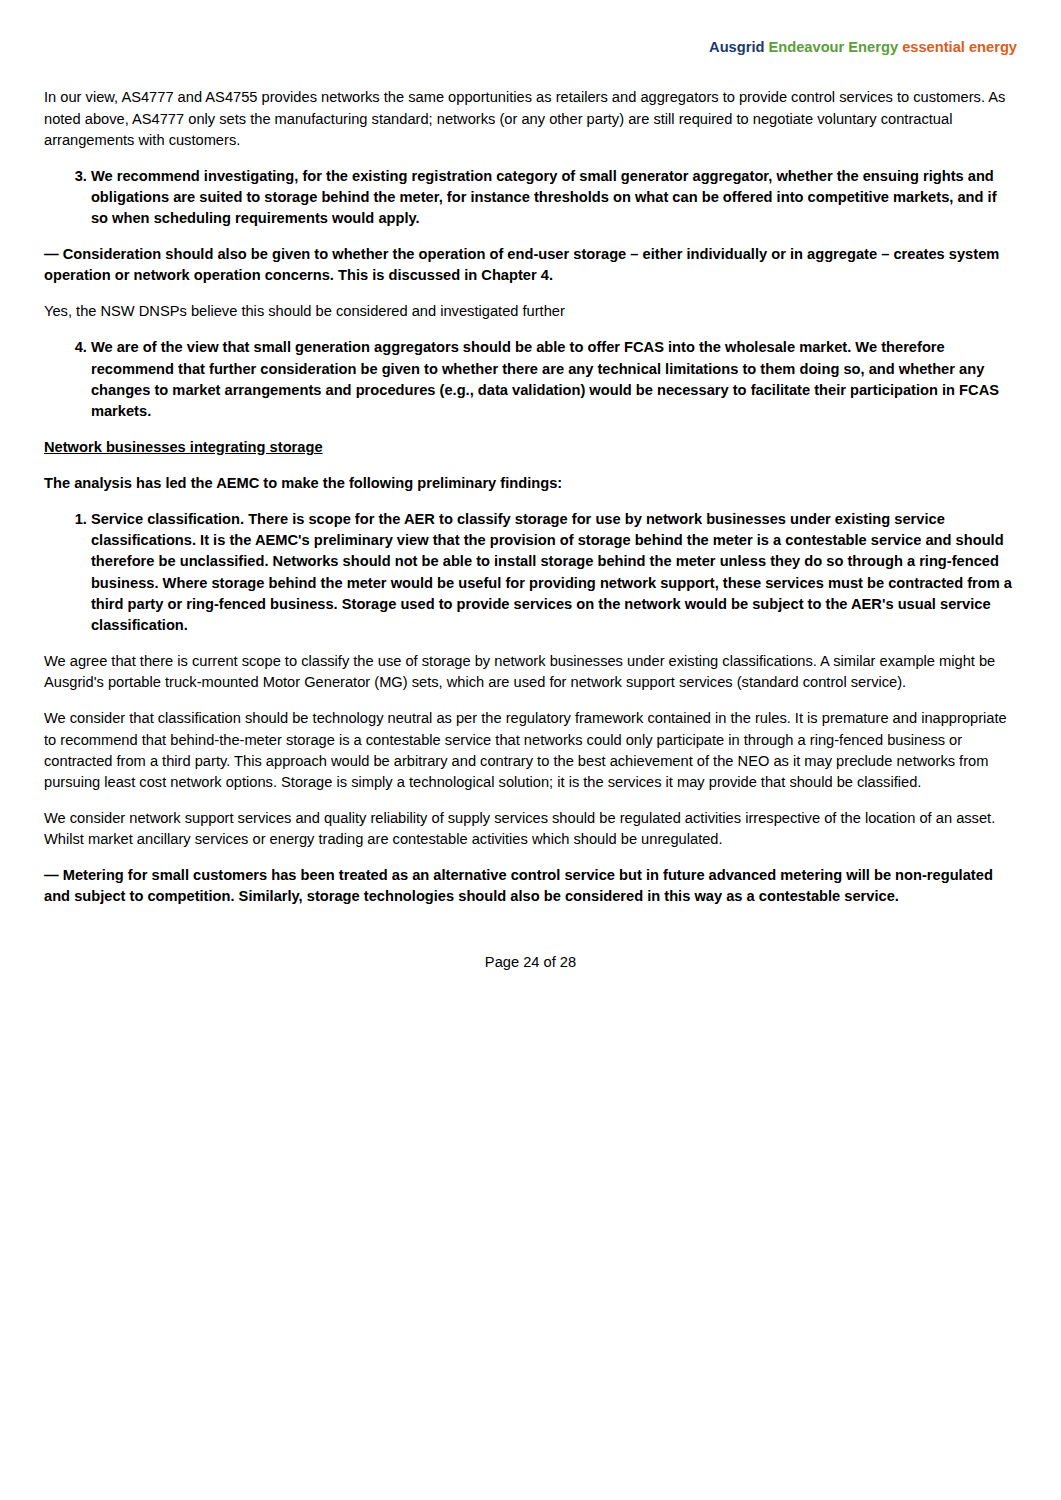Ausgrid Endeavour Energy essential energy
In our view, AS4777 and AS4755 provides networks the same opportunities as retailers and aggregators to provide control services to customers. As noted above, AS4777 only sets the manufacturing standard; networks (or any other party) are still required to negotiate voluntary contractual arrangements with customers.
We recommend investigating, for the existing registration category of small generator aggregator, whether the ensuing rights and obligations are suited to storage behind the meter, for instance thresholds on what can be offered into competitive markets, and if so when scheduling requirements would apply.
— Consideration should also be given to whether the operation of end-user storage – either individually or in aggregate – creates system operation or network operation concerns. This is discussed in Chapter 4.
Yes, the NSW DNSPs believe this should be considered and investigated further
We are of the view that small generation aggregators should be able to offer FCAS into the wholesale market. We therefore recommend that further consideration be given to whether there are any technical limitations to them doing so, and whether any changes to market arrangements and procedures (e.g., data validation) would be necessary to facilitate their participation in FCAS markets.
Network businesses integrating storage
The analysis has led the AEMC to make the following preliminary findings:
Service classification. There is scope for the AER to classify storage for use by network businesses under existing service classifications. It is the AEMC's preliminary view that the provision of storage behind the meter is a contestable service and should therefore be unclassified. Networks should not be able to install storage behind the meter unless they do so through a ring-fenced business. Where storage behind the meter would be useful for providing network support, these services must be contracted from a third party or ring-fenced business. Storage used to provide services on the network would be subject to the AER's usual service classification.
We agree that there is current scope to classify the use of storage by network businesses under existing classifications. A similar example might be Ausgrid's portable truck-mounted Motor Generator (MG) sets, which are used for network support services (standard control service).
We consider that classification should be technology neutral as per the regulatory framework contained in the rules. It is premature and inappropriate to recommend that behind-the-meter storage is a contestable service that networks could only participate in through a ring-fenced business or contracted from a third party. This approach would be arbitrary and contrary to the best achievement of the NEO as it may preclude networks from pursuing least cost network options. Storage is simply a technological solution; it is the services it may provide that should be classified.
We consider network support services and quality reliability of supply services should be regulated activities irrespective of the location of an asset. Whilst market ancillary services or energy trading are contestable activities which should be unregulated.
— Metering for small customers has been treated as an alternative control service but in future advanced metering will be non-regulated and subject to competition. Similarly, storage technologies should also be considered in this way as a contestable service.
Page 24 of 28